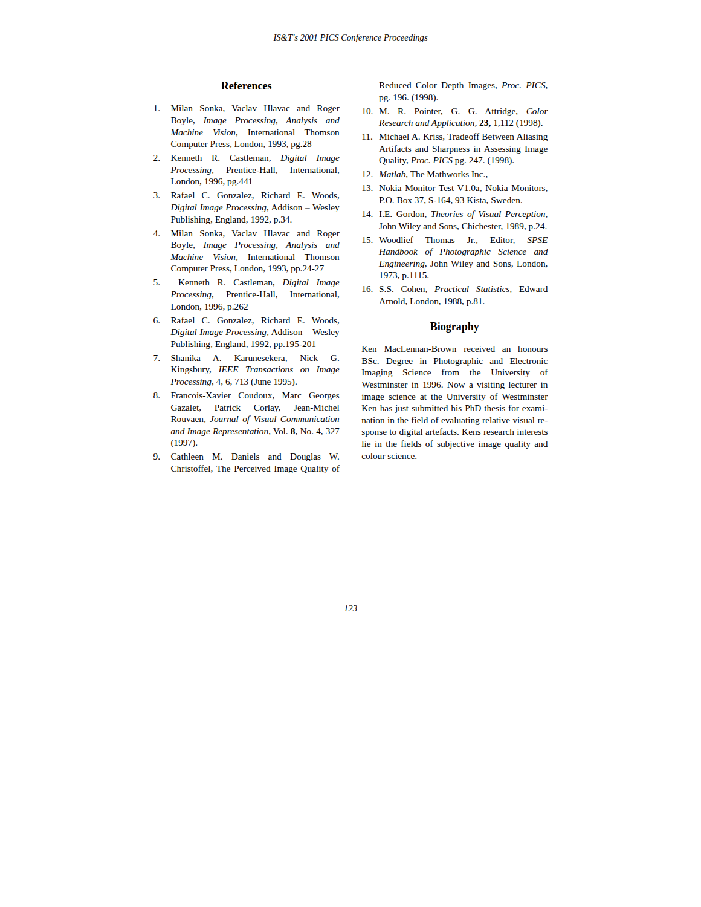IS&T's 2001 PICS Conference Proceedings
References
1. Milan Sonka, Vaclav Hlavac and Roger Boyle, Image Processing, Analysis and Machine Vision, International Thomson Computer Press, London, 1993, pg.28
2. Kenneth R. Castleman, Digital Image Processing, Prentice-Hall, International, London, 1996, pg.441
3. Rafael C. Gonzalez, Richard E. Woods, Digital Image Processing, Addison – Wesley Publishing, England, 1992, p.34.
4. Milan Sonka, Vaclav Hlavac and Roger Boyle, Image Processing, Analysis and Machine Vision, International Thomson Computer Press, London, 1993, pp.24-27
5. Kenneth R. Castleman, Digital Image Processing, Prentice-Hall, International, London, 1996, p.262
6. Rafael C. Gonzalez, Richard E. Woods, Digital Image Processing, Addison – Wesley Publishing, England, 1992, pp.195-201
7. Shanika A. Karunesekera, Nick G. Kingsbury, IEEE Transactions on Image Processing, 4, 6, 713 (June 1995).
8. Francois-Xavier Coudoux, Marc Georges Gazalet, Patrick Corlay, Jean-Michel Rouvaen, Journal of Visual Communication and Image Representation, Vol. 8, No. 4, 327 (1997).
9. Cathleen M. Daniels and Douglas W. Christoffel, The Perceived Image Quality of Reduced Color Depth Images, Proc. PICS, pg. 196. (1998).
10. M. R. Pointer, G. G. Attridge, Color Research and Application, 23, 1,112 (1998).
11. Michael A. Kriss, Tradeoff Between Aliasing Artifacts and Sharpness in Assessing Image Quality, Proc. PICS pg. 247. (1998).
12. Matlab, The Mathworks Inc.,
13. Nokia Monitor Test V1.0a, Nokia Monitors, P.O. Box 37, S-164, 93 Kista, Sweden.
14. I.E. Gordon, Theories of Visual Perception, John Wiley and Sons, Chichester, 1989, p.24.
15. Woodlief Thomas Jr., Editor, SPSE Handbook of Photographic Science and Engineering, John Wiley and Sons, London, 1973, p.1115.
16. S.S. Cohen, Practical Statistics, Edward Arnold, London, 1988, p.81.
Biography
Ken MacLennan-Brown received an honours BSc. Degree in Photographic and Electronic Imaging Science from the University of Westminster in 1996. Now a visiting lecturer in image science at the University of Westminster Ken has just submitted his PhD thesis for examination in the field of evaluating relative visual response to digital artefacts. Kens research interests lie in the fields of subjective image quality and colour science.
123